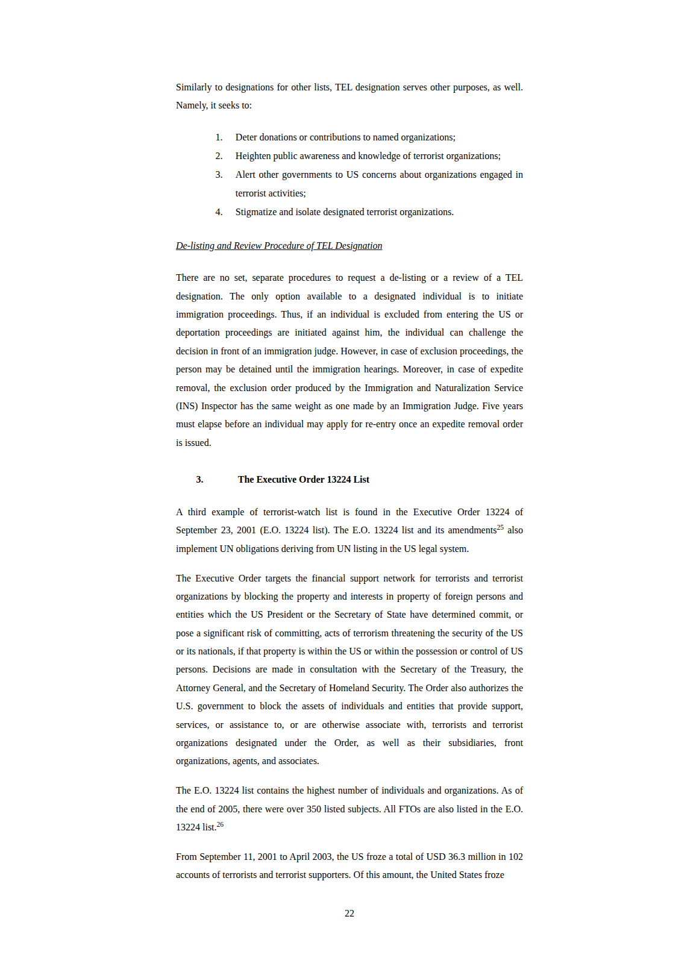Similarly to designations for other lists, TEL designation serves other purposes, as well. Namely, it seeks to:
Deter donations or contributions to named organizations;
Heighten public awareness and knowledge of terrorist organizations;
Alert other governments to US concerns about organizations engaged in terrorist activities;
Stigmatize and isolate designated terrorist organizations.
De-listing and Review Procedure of TEL Designation
There are no set, separate procedures to request a de-listing or a review of a TEL designation. The only option available to a designated individual is to initiate immigration proceedings. Thus, if an individual is excluded from entering the US or deportation proceedings are initiated against him, the individual can challenge the decision in front of an immigration judge. However, in case of exclusion proceedings, the person may be detained until the immigration hearings. Moreover, in case of expedite removal, the exclusion order produced by the Immigration and Naturalization Service (INS) Inspector has the same weight as one made by an Immigration Judge. Five years must elapse before an individual may apply for re-entry once an expedite removal order is issued.
3. The Executive Order 13224 List
A third example of terrorist-watch list is found in the Executive Order 13224 of September 23, 2001 (E.O. 13224 list). The E.O. 13224 list and its amendments25 also implement UN obligations deriving from UN listing in the US legal system.
The Executive Order targets the financial support network for terrorists and terrorist organizations by blocking the property and interests in property of foreign persons and entities which the US President or the Secretary of State have determined commit, or pose a significant risk of committing, acts of terrorism threatening the security of the US or its nationals, if that property is within the US or within the possession or control of US persons. Decisions are made in consultation with the Secretary of the Treasury, the Attorney General, and the Secretary of Homeland Security. The Order also authorizes the U.S. government to block the assets of individuals and entities that provide support, services, or assistance to, or are otherwise associate with, terrorists and terrorist organizations designated under the Order, as well as their subsidiaries, front organizations, agents, and associates.
The E.O. 13224 list contains the highest number of individuals and organizations. As of the end of 2005, there were over 350 listed subjects. All FTOs are also listed in the E.O. 13224 list.26
From September 11, 2001 to April 2003, the US froze a total of USD 36.3 million in 102 accounts of terrorists and terrorist supporters. Of this amount, the United States froze
22